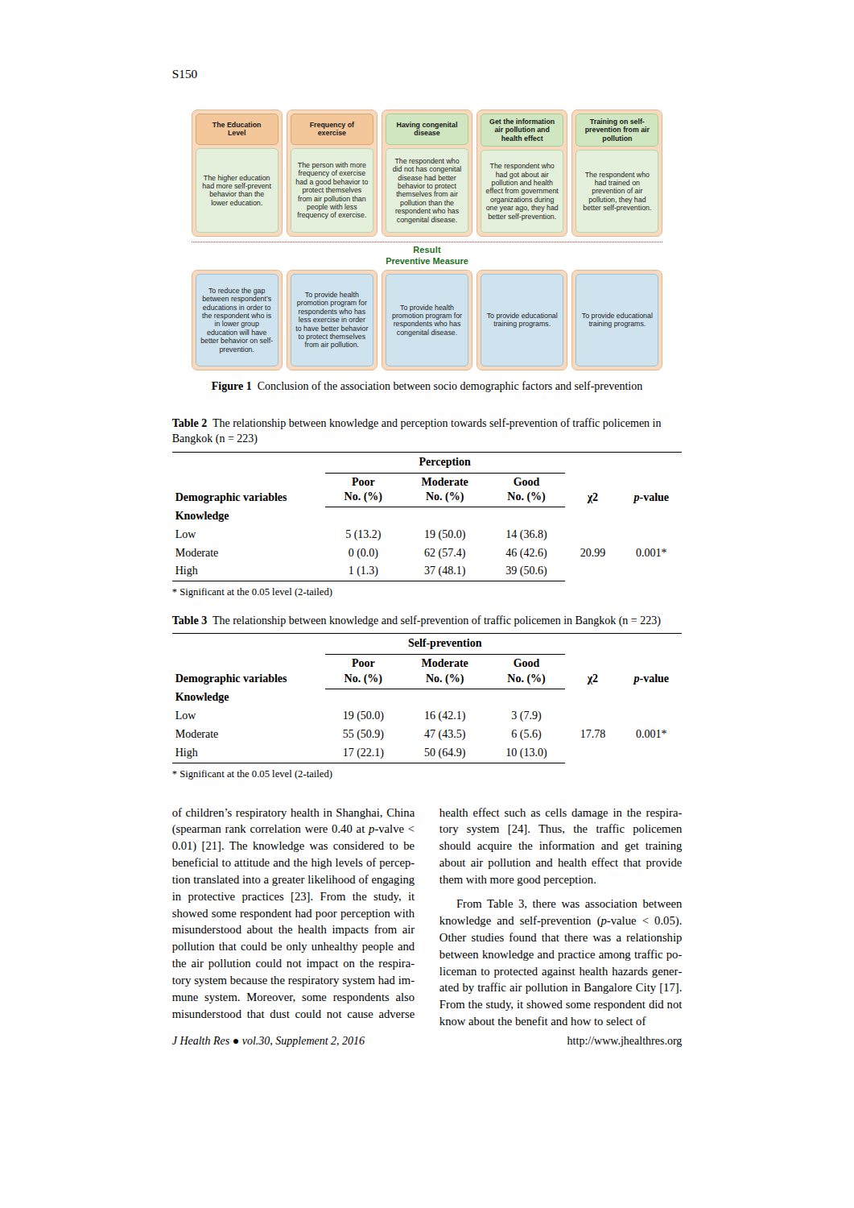S150
The Education
Level
The higher education had more self-prevent behavior than the lower education.
Frequency of
exercise
The person with more frequency of exercise had a good behavior to protect themselves from air pollution than people with less frequency of exercise.
Having congenital
disease
The respondent who did not has congenital disease had better behavior to protect themselves from air pollution than the respondent who has congenital disease.
Get the information
air pollution and
health effect
The respondent who had got about air pollution and health effect from government organizations during one year ago, they had better self-prevention.
Training on self-
prevention from air
pollution
The respondent who had trained on prevention of air pollution, they had better self-prevention.
Result
Preventive Measure
To reduce the gap between respondent’s educations in order to the respondent who is in lower group education will have better behavior on self-prevention.
To provide health promotion program for respondents who has less exercise in order to have better behavior to protect themselves from air pollution.
To provide health promotion program for respondents who has congenital disease.
To provide educational training programs.
To provide educational training programs.
Figure 1 Conclusion of the association between socio demographic factors and self-prevention
Table 2 The relationship between knowledge and perception towards self-prevention of traffic policemen in Bangkok (n = 223)
| Demographic variables | Perception | χ2 | p -value |
| --- | --- | --- | --- |
| Poor No. (%) | Moderate No. (%) | Good No. (%) |
| Knowledge | | | | | |
| Low | 5 (13.2) | 19 (50.0) | 14 (36.8) | 20.99 | 0.001* |
| Moderate | 0 (0.0) | 62 (57.4) | 46 (42.6) |
| High | 1 (1.3) | 37 (48.1) | 39 (50.6) |
* Significant at the 0.05 level (2-tailed)
Table 3 The relationship between knowledge and self-prevention of traffic policemen in Bangkok (n = 223)
| Demographic variables | Self-prevention | χ2 | p -value |
| --- | --- | --- | --- |
| Poor No. (%) | Moderate No. (%) | Good No. (%) |
| Knowledge | | | | | |
| Low | 19 (50.0) | 16 (42.1) | 3 (7.9) | 17.78 | 0.001* |
| Moderate | 55 (50.9) | 47 (43.5) | 6 (5.6) |
| High | 17 (22.1) | 50 (64.9) | 10 (13.0) |
* Significant at the 0.05 level (2-tailed)
of children’s respiratory health in Shanghai, China (spearman rank correlation were 0.40 at p-valve < 0.01) [21]. The knowledge was considered to be beneficial to attitude and the high levels of perception translated into a greater likelihood of engaging in protective practices [23]. From the study, it showed some respondent had poor perception with misunderstood about the health impacts from air pollution that could be only unhealthy people and the air pollution could not impact on the respiratory system because the respiratory system had immune system. Moreover, some respondents also misunderstood that dust could not cause adverse health effect such as cells damage in the respiratory system [24]. Thus, the traffic policemen should acquire the information and get training about air pollution and health effect that provide them with more good perception.
From Table 3, there was association between knowledge and self-prevention (p-value < 0.05). Other studies found that there was a relationship between knowledge and practice among traffic policeman to protected against health hazards generated by traffic air pollution in Bangalore City [17]. From the study, it showed some respondent did not know about the benefit and how to select of
J Health Res ● vol.30, Supplement 2, 2016
http://www.jhealthres.org